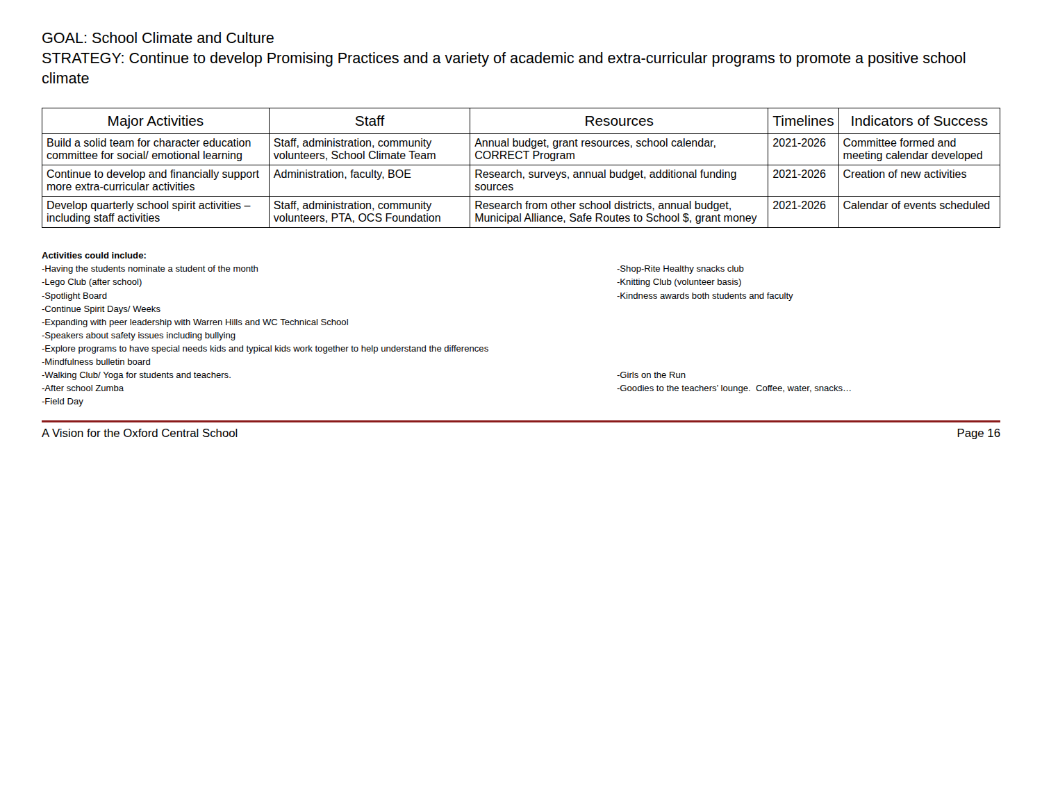GOAL: School Climate and Culture
STRATEGY: Continue to develop Promising Practices and a variety of academic and extra-curricular programs to promote a positive school climate
| Major Activities | Staff | Resources | Timelines | Indicators of Success |
| --- | --- | --- | --- | --- |
| Build a solid team for character education committee for social/ emotional learning | Staff, administration, community volunteers, School Climate Team | Annual budget, grant resources, school calendar, CORRECT Program | 2021-2026 | Committee formed and meeting calendar developed |
| Continue to develop and financially support more extra-curricular activities | Administration, faculty, BOE | Research, surveys, annual budget, additional funding sources | 2021-2026 | Creation of new activities |
| Develop quarterly school spirit activities –including staff activities | Staff, administration, community volunteers, PTA, OCS Foundation | Research from other school districts, annual budget, Municipal Alliance, Safe Routes to School $, grant money | 2021-2026 | Calendar of events scheduled |
Activities could include:
-Having the students nominate a student of the month
-Lego Club (after school)
-Spotlight Board
-Continue Spirit Days/ Weeks
-Expanding with peer leadership with Warren Hills and WC Technical School
-Speakers about safety issues including bullying
-Explore programs to have special needs kids and typical kids work together to help understand the differences
-Mindfulness bulletin board
-Walking Club/ Yoga for students and teachers.
-After school Zumba
-Field Day
-Shop-Rite Healthy snacks club
-Knitting Club (volunteer basis)
-Kindness awards both students and faculty
-Girls on the Run
-Goodies to the teachers’ lounge. Coffee, water, snacks…
A Vision for the Oxford Central School Page 16